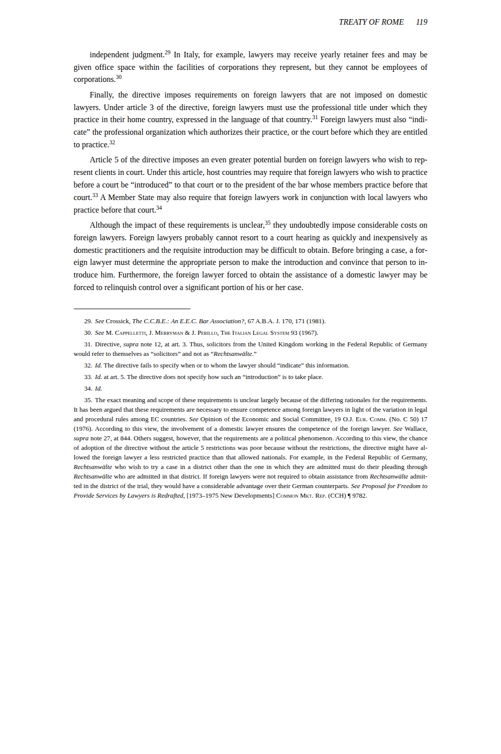TREATY OF ROME 119
independent judgment.29 In Italy, for example, lawyers may receive yearly retainer fees and may be given office space within the facilities of corporations they represent, but they cannot be employees of corporations.30
Finally, the directive imposes requirements on foreign lawyers that are not imposed on domestic lawyers. Under article 3 of the directive, foreign lawyers must use the professional title under which they practice in their home country, expressed in the language of that country.31 Foreign lawyers must also “indicate” the professional organization which authorizes their practice, or the court before which they are entitled to practice.32
Article 5 of the directive imposes an even greater potential burden on foreign lawyers who wish to represent clients in court. Under this article, host countries may require that foreign lawyers who wish to practice before a court be “introduced” to that court or to the president of the bar whose members practice before that court.33 A Member State may also require that foreign lawyers work in conjunction with local lawyers who practice before that court.34
Although the impact of these requirements is unclear,35 they undoubtedly impose considerable costs on foreign lawyers. Foreign lawyers probably cannot resort to a court hearing as quickly and inexpensively as domestic practitioners and the requisite introduction may be difficult to obtain. Before bringing a case, a foreign lawyer must determine the appropriate person to make the introduction and convince that person to introduce him. Furthermore, the foreign lawyer forced to obtain the assistance of a domestic lawyer may be forced to relinquish control over a significant portion of his or her case.
See Crossick, The C.C.B.E.: An E.E.C. Bar Association?, 67 A.B.A. J. 170, 171 (1981).
See M. Cappelletti, J. Merryman & J. Perillo, The Italian Legal System 93 (1967).
Directive, supra note 12, at art. 3. Thus, solicitors from the United Kingdom working in the Federal Republic of Germany would refer to themselves as “solicitors” and not as “Rechtsanwälte.”
Id. The directive fails to specify when or to whom the lawyer should “indicate” this information.
Id. at art. 5. The directive does not specify how such an “introduction” is to take place.
Id.
The exact meaning and scope of these requirements is unclear largely because of the differing rationales for the requirements. It has been argued that these requirements are necessary to ensure competence among foreign lawyers in light of the variation in legal and procedural rules among EC countries. See Opinion of the Economic and Social Committee, 19 O.J. Eur. Comm. (No. C 50) 17 (1976). According to this view, the involvement of a domestic lawyer ensures the competence of the foreign lawyer. See Wallace, supra note 27, at 844. Others suggest, however, that the requirements are a political phenomenon. According to this view, the chance of adoption of the directive without the article 5 restrictions was poor because without the restrictions, the directive might have allowed the foreign lawyer a less restricted practice than that allowed nationals. For example, in the Federal Republic of Germany, Rechtsanwälte who wish to try a case in a district other than the one in which they are admitted must do their pleading through Rechtsanwälte who are admitted in that district. If foreign lawyers were not required to obtain assistance from Rechtsanwälte admitted in the district of the trial, they would have a considerable advantage over their German counterparts. See Proposal for Freedom to Provide Services by Lawyers is Redrafted, [1973–1975 New Developments] Common Mkt. Rep. (CCH) ¶ 9782.